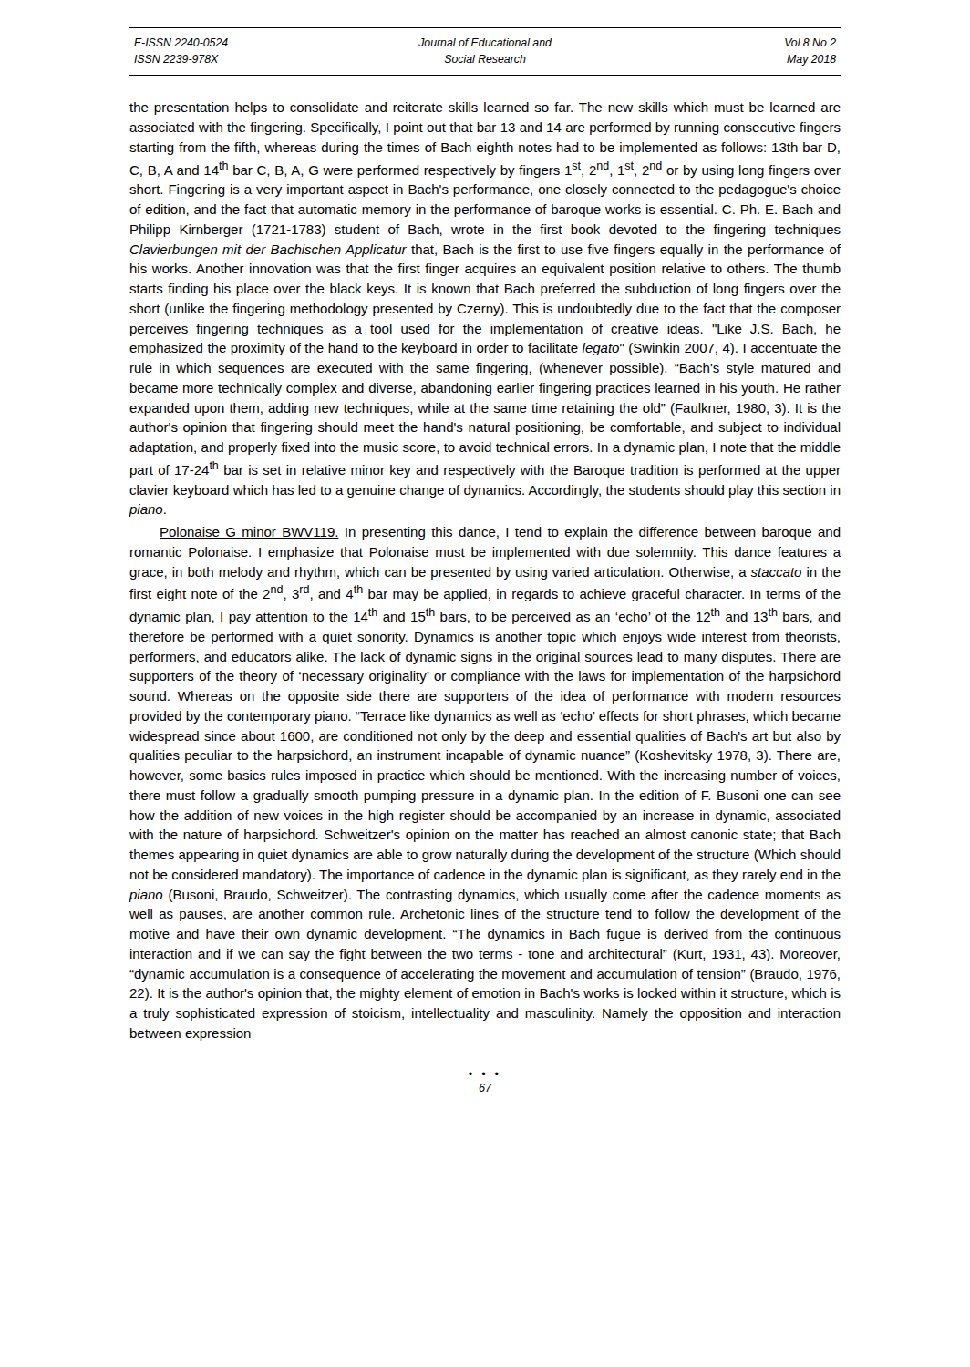| E-ISSN 2240-0524 ISSN 2239-978X | Journal of Educational and Social Research | Vol 8 No 2 May 2018 |
the presentation helps to consolidate and reiterate skills learned so far. The new skills which must be learned are associated with the fingering. Specifically, I point out that bar 13 and 14 are performed by running consecutive fingers starting from the fifth, whereas during the times of Bach eighth notes had to be implemented as follows: 13th bar D, C, B, A and 14th bar C, B, A, G were performed respectively by fingers 1st, 2nd, 1st, 2nd or by using long fingers over short. Fingering is a very important aspect in Bach's performance, one closely connected to the pedagogue's choice of edition, and the fact that automatic memory in the performance of baroque works is essential. C. Ph. E. Bach and Philipp Kirnberger (1721-1783) student of Bach, wrote in the first book devoted to the fingering techniques Clavierbungen mit der Bachischen Applicatur that, Bach is the first to use five fingers equally in the performance of his works. Another innovation was that the first finger acquires an equivalent position relative to others. The thumb starts finding his place over the black keys. It is known that Bach preferred the subduction of long fingers over the short (unlike the fingering methodology presented by Czerny). This is undoubtedly due to the fact that the composer perceives fingering techniques as a tool used for the implementation of creative ideas. "Like J.S. Bach, he emphasized the proximity of the hand to the keyboard in order to facilitate legato" (Swinkin 2007, 4). I accentuate the rule in which sequences are executed with the same fingering, (whenever possible). “Bach's style matured and became more technically complex and diverse, abandoning earlier fingering practices learned in his youth. He rather expanded upon them, adding new techniques, while at the same time retaining the old” (Faulkner, 1980, 3). It is the author's opinion that fingering should meet the hand's natural positioning, be comfortable, and subject to individual adaptation, and properly fixed into the music score, to avoid technical errors. In a dynamic plan, I note that the middle part of 17-24th bar is set in relative minor key and respectively with the Baroque tradition is performed at the upper clavier keyboard which has led to a genuine change of dynamics. Accordingly, the students should play this section in piano.
Polonaise G minor BWV119. In presenting this dance, I tend to explain the difference between baroque and romantic Polonaise. I emphasize that Polonaise must be implemented with due solemnity. This dance features a grace, in both melody and rhythm, which can be presented by using varied articulation. Otherwise, a staccato in the first eight note of the 2nd, 3rd, and 4th bar may be applied, in regards to achieve graceful character. In terms of the dynamic plan, I pay attention to the 14th and 15th bars, to be perceived as an ‘echo’ of the 12th and 13th bars, and therefore be performed with a quiet sonority. Dynamics is another topic which enjoys wide interest from theorists, performers, and educators alike. The lack of dynamic signs in the original sources lead to many disputes. There are supporters of the theory of ‘necessary originality’ or compliance with the laws for implementation of the harpsichord sound. Whereas on the opposite side there are supporters of the idea of performance with modern resources provided by the contemporary piano. “Terrace like dynamics as well as ‘echo’ effects for short phrases, which became widespread since about 1600, are conditioned not only by the deep and essential qualities of Bach's art but also by qualities peculiar to the harpsichord, an instrument incapable of dynamic nuance” (Koshevitsky 1978, 3). There are, however, some basics rules imposed in practice which should be mentioned. With the increasing number of voices, there must follow a gradually smooth pumping pressure in a dynamic plan. In the edition of F. Busoni one can see how the addition of new voices in the high register should be accompanied by an increase in dynamic, associated with the nature of harpsichord. Schweitzer's opinion on the matter has reached an almost canonic state; that Bach themes appearing in quiet dynamics are able to grow naturally during the development of the structure (Which should not be considered mandatory). The importance of cadence in the dynamic plan is significant, as they rarely end in the piano (Busoni, Braudo, Schweitzer). The contrasting dynamics, which usually come after the cadence moments as well as pauses, are another common rule. Archetonic lines of the structure tend to follow the development of the motive and have their own dynamic development. “The dynamics in Bach fugue is derived from the continuous interaction and if we can say the fight between the two terms - tone and architectural” (Kurt, 1931, 43). Moreover, “dynamic accumulation is a consequence of accelerating the movement and accumulation of tension” (Braudo, 1976, 22). It is the author's opinion that, the mighty element of emotion in Bach's works is locked within it structure, which is a truly sophisticated expression of stoicism, intellectuality and masculinity. Namely the opposition and interaction between expression
• • • 67